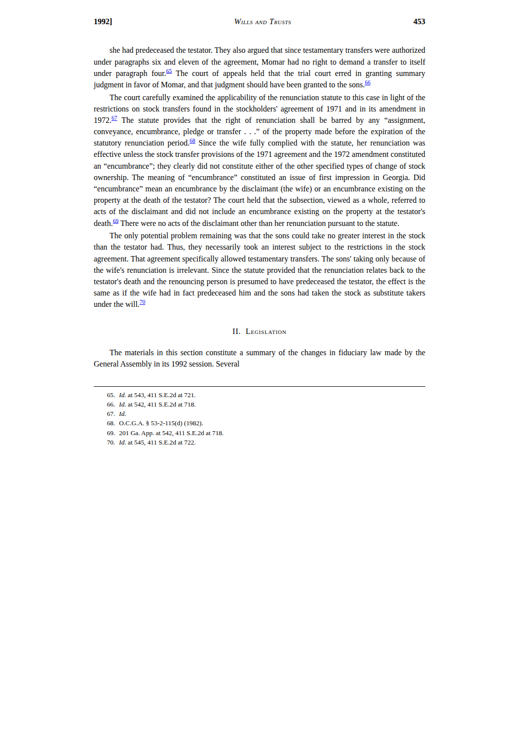1992] Wills and Trusts 453
she had predeceased the testator. They also argued that since testamentary transfers were authorized under paragraphs six and eleven of the agreement, Momar had no right to demand a transfer to itself under paragraph four.65 The court of appeals held that the trial court erred in granting summary judgment in favor of Momar, and that judgment should have been granted to the sons.66
The court carefully examined the applicability of the renunciation statute to this case in light of the restrictions on stock transfers found in the stockholders' agreement of 1971 and in its amendment in 1972.67 The statute provides that the right of renunciation shall be barred by any “assignment, conveyance, encumbrance, pledge or transfer . . .” of the property made before the expiration of the statutory renunciation period.68 Since the wife fully complied with the statute, her renunciation was effective unless the stock transfer provisions of the 1971 agreement and the 1972 amendment constituted an “encumbrance”; they clearly did not constitute either of the other specified types of change of stock ownership. The meaning of “encumbrance” constituted an issue of first impression in Georgia. Did “encumbrance” mean an encumbrance by the disclaimant (the wife) or an encumbrance existing on the property at the death of the testator? The court held that the subsection, viewed as a whole, referred to acts of the disclaimant and did not include an encumbrance existing on the property at the testator's death.69 There were no acts of the disclaimant other than her renunciation pursuant to the statute.
The only potential problem remaining was that the sons could take no greater interest in the stock than the testator had. Thus, they necessarily took an interest subject to the restrictions in the stock agreement. That agreement specifically allowed testamentary transfers. The sons' taking only because of the wife's renunciation is irrelevant. Since the statute provided that the renunciation relates back to the testator's death and the renouncing person is presumed to have predeceased the testator, the effect is the same as if the wife had in fact predeceased him and the sons had taken the stock as substitute takers under the will.70
II. Legislation
The materials in this section constitute a summary of the changes in fiduciary law made by the General Assembly in its 1992 session. Several
65. Id. at 543, 411 S.E.2d at 721.
66. Id. at 542, 411 S.E.2d at 718.
67. Id.
68. O.C.G.A. § 53-2-115(d) (1982).
69. 201 Ga. App. at 542, 411 S.E.2d at 718.
70. Id. at 545, 411 S.E.2d at 722.